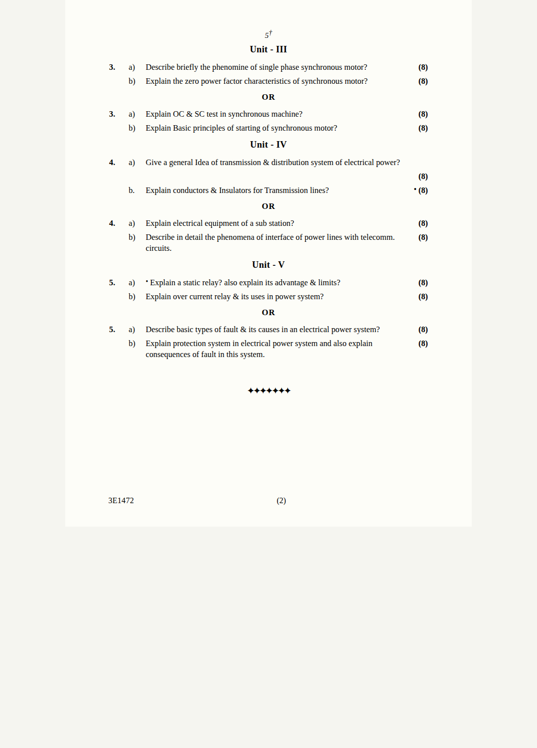5†
Unit - III
| 3. | a) | Describe briefly the phenomine of single phase synchronous motor? | (8) |
| | b) | Explain the zero power factor characteristics of synchronous motor? | (8) |
OR
| 3. | a) | Explain OC & SC test in synchronous machine? | (8) |
| | b) | Explain Basic principles of starting of synchronous motor? | (8) |
Unit - IV
| 4. | a) | Give a general Idea of transmission & distribution system of electrical power? | |
| | | | (8) |
| | b. | Explain conductors & Insulators for Transmission lines? | • (8) |
OR
| 4. | a) | Explain electrical equipment of a sub station? | (8) |
| | b) | Describe in detail the phenomena of interface of power lines with telecomm. circuits. | (8) |
Unit - V
| 5. | a) | • Explain a static relay? also explain its advantage & limits? | (8) |
| | b) | Explain over current relay & its uses in power system? | (8) |
OR
| 5. | a) | Describe basic types of fault & its causes in an electrical power system? | (8) |
| | b) | Explain protection system in electrical power system and also explain consequences of fault in this system. | (8) |
✦✦✦✦✦✦✦
3E1472
(2)